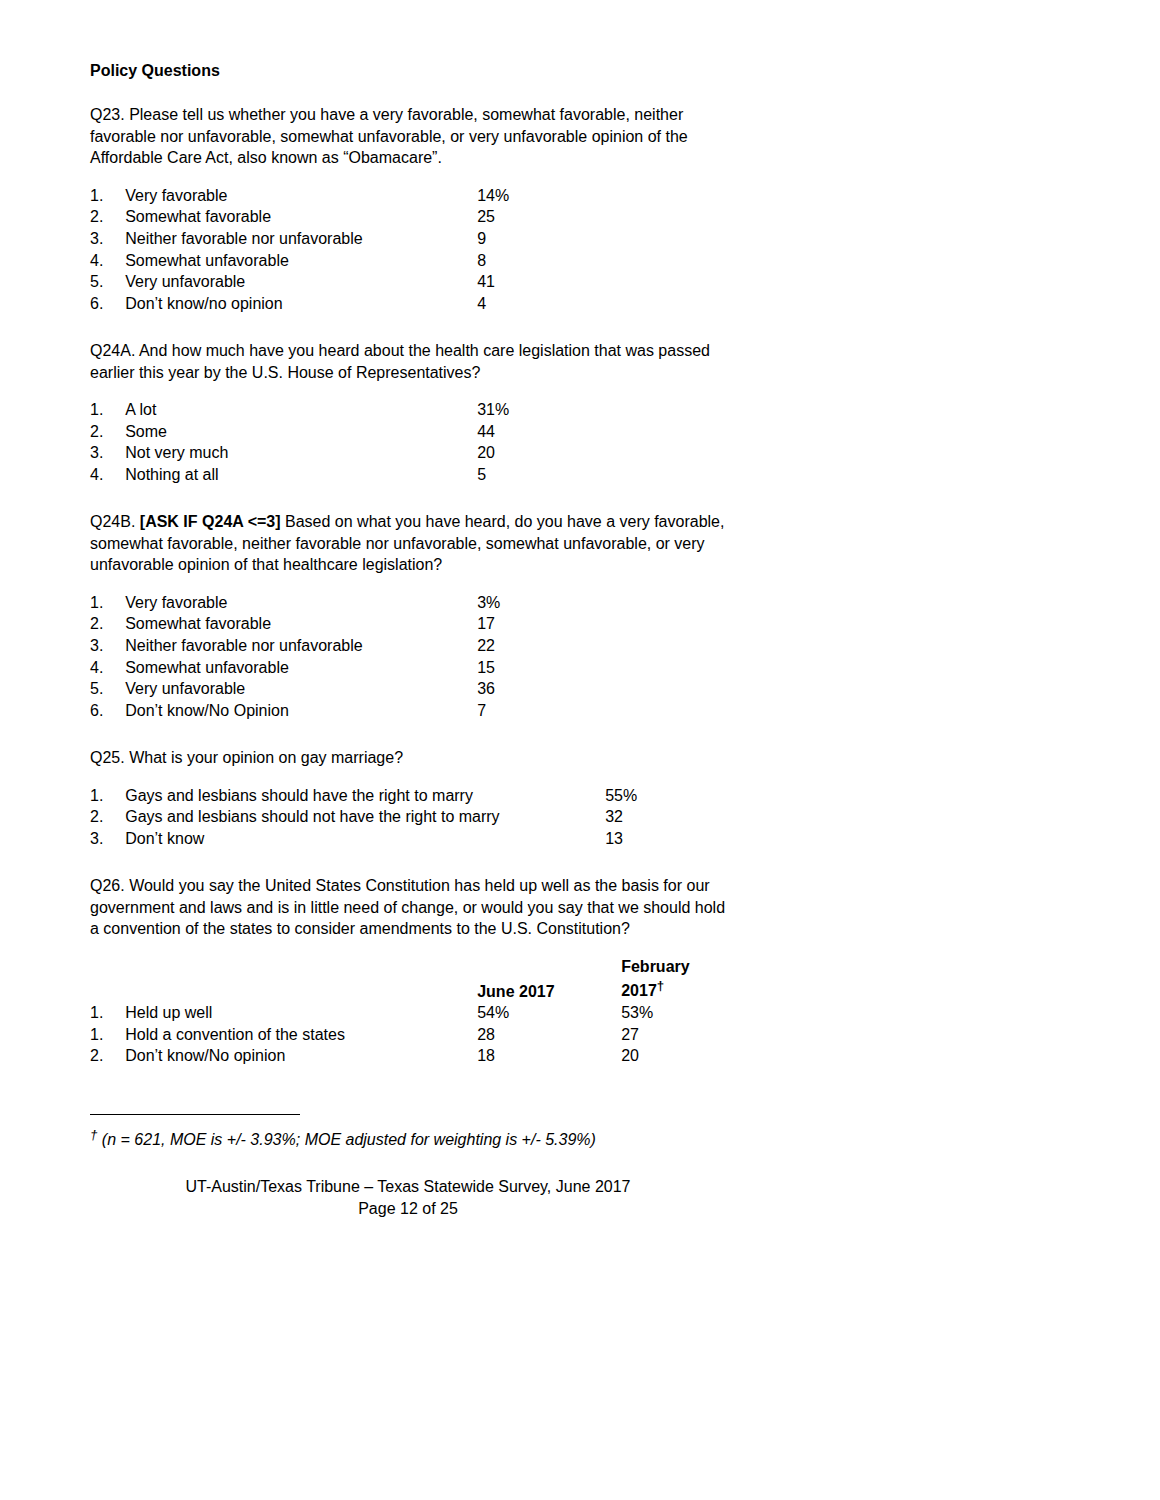Policy Questions
Q23. Please tell us whether you have a very favorable, somewhat favorable, neither favorable nor unfavorable, somewhat unfavorable, or very unfavorable opinion of the Affordable Care Act, also known as “Obamacare”.
| 1. | Very favorable | 14% |
| 2. | Somewhat favorable | 25 |
| 3. | Neither favorable nor unfavorable | 9 |
| 4. | Somewhat unfavorable | 8 |
| 5. | Very unfavorable | 41 |
| 6. | Don’t know/no opinion | 4 |
Q24A. And how much have you heard about the health care legislation that was passed earlier this year by the U.S. House of Representatives?
| 1. | A lot | 31% |
| 2. | Some | 44 |
| 3. | Not very much | 20 |
| 4. | Nothing at all | 5 |
Q24B. [ASK IF Q24A <=3] Based on what you have heard, do you have a very favorable, somewhat favorable, neither favorable nor unfavorable, somewhat unfavorable, or very unfavorable opinion of that healthcare legislation?
| 1. | Very favorable | 3% |
| 2. | Somewhat favorable | 17 |
| 3. | Neither favorable nor unfavorable | 22 |
| 4. | Somewhat unfavorable | 15 |
| 5. | Very unfavorable | 36 |
| 6. | Don’t know/No Opinion | 7 |
Q25. What is your opinion on gay marriage?
| 1. | Gays and lesbians should have the right to marry | 55% |
| 2. | Gays and lesbians should not have the right to marry | 32 |
| 3. | Don’t know | 13 |
Q26. Would you say the United States Constitution has held up well as the basis for our government and laws and is in little need of change, or would you say that we should hold a convention of the states to consider amendments to the U.S. Constitution?
| | | June 2017 | February 2017 † |
| --- | --- | --- | --- |
| 1. | Held up well | 54% | 53% |
| 1. | Hold a convention of the states | 28 | 27 |
| 2. | Don’t know/No opinion | 18 | 20 |
† (n = 621, MOE is +/- 3.93%; MOE adjusted for weighting is +/- 5.39%)
UT-Austin/Texas Tribune – Texas Statewide Survey, June 2017
Page 12 of 25